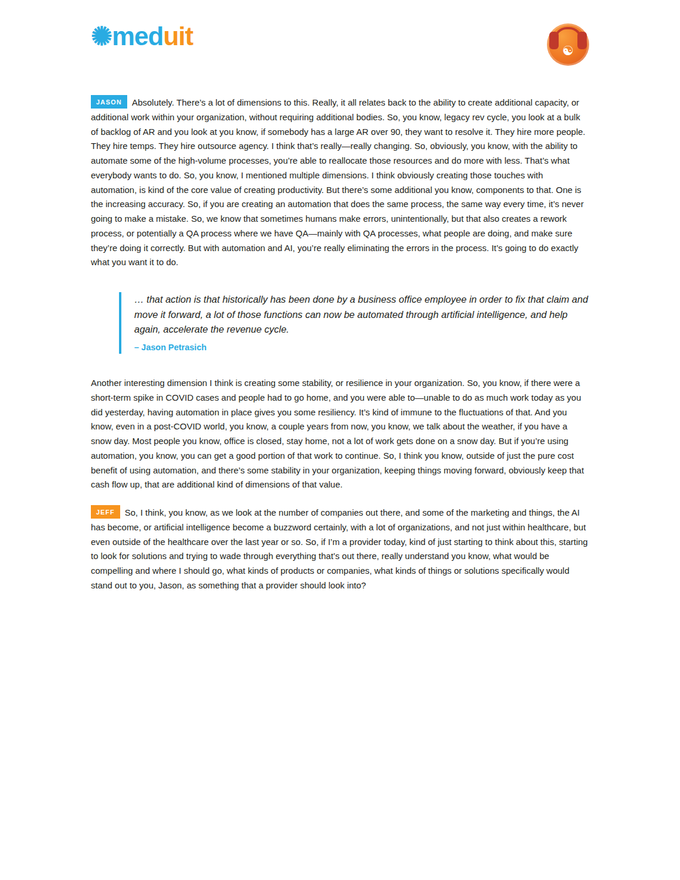✺med uit
☯
JASONAbsolutely. There’s a lot of dimensions to this. Really, it all relates back to the ability to create additional capacity, or additional work within your organization, without requiring additional bodies. So, you know, legacy rev cycle, you look at a bulk of backlog of AR and you look at you know, if somebody has a large AR over 90, they want to resolve it. They hire more people. They hire temps. They hire outsource agency. I think that’s really—really changing. So, obviously, you know, with the ability to automate some of the high-volume processes, you’re able to reallocate those resources and do more with less. That’s what everybody wants to do. So, you know, I mentioned multiple dimensions. I think obviously creating those touches with automation, is kind of the core value of creating productivity. But there’s some additional you know, components to that. One is the increasing accuracy. So, if you are creating an automation that does the same process, the same way every time, it’s never going to make a mistake. So, we know that sometimes humans make errors, unintentionally, but that also creates a rework process, or potentially a QA process where we have QA—mainly with QA processes, what people are doing, and make sure they’re doing it correctly. But with automation and AI, you’re really eliminating the errors in the process. It’s going to do exactly what you want it to do.
… that action is that historically has been done by a business office employee in order to fix that claim and move it forward, a lot of those functions can now be automated through artificial intelligence, and help again, accelerate the revenue cycle.
– Jason Petrasich
Another interesting dimension I think is creating some stability, or resilience in your organization. So, you know, if there were a short-term spike in COVID cases and people had to go home, and you were able to—unable to do as much work today as you did yesterday, having automation in place gives you some resiliency. It’s kind of immune to the fluctuations of that. And you know, even in a post-COVID world, you know, a couple years from now, you know, we talk about the weather, if you have a snow day. Most people you know, office is closed, stay home, not a lot of work gets done on a snow day. But if you’re using automation, you know, you can get a good portion of that work to continue. So, I think you know, outside of just the pure cost benefit of using automation, and there’s some stability in your organization, keeping things moving forward, obviously keep that cash flow up, that are additional kind of dimensions of that value.
JEFFSo, I think, you know, as we look at the number of companies out there, and some of the marketing and things, the AI has become, or artificial intelligence become a buzzword certainly, with a lot of organizations, and not just within healthcare, but even outside of the healthcare over the last year or so. So, if I’m a provider today, kind of just starting to think about this, starting to look for solutions and trying to wade through everything that’s out there, really understand you know, what would be compelling and where I should go, what kinds of products or companies, what kinds of things or solutions specifically would stand out to you, Jason, as something that a provider should look into?